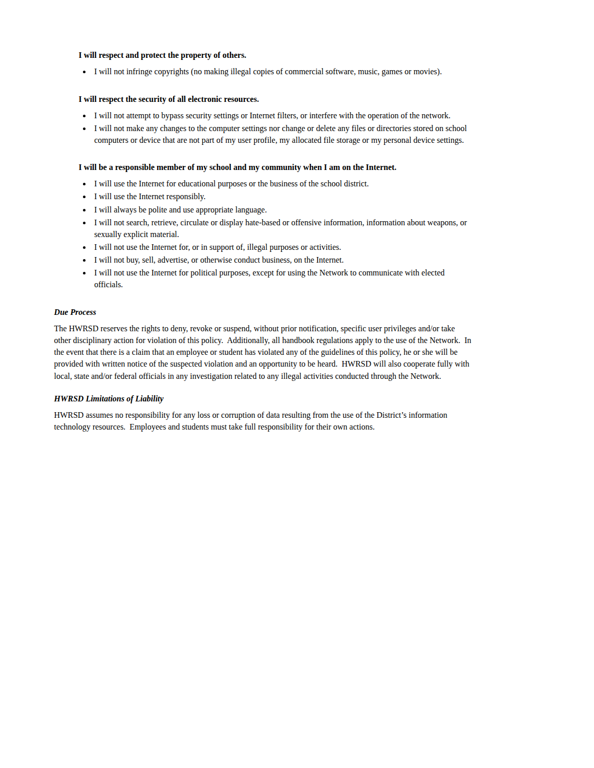I will respect and protect the property of others.
I will not infringe copyrights (no making illegal copies of commercial software, music, games or movies).
I will respect the security of all electronic resources.
I will not attempt to bypass security settings or Internet filters, or interfere with the operation of the network.
I will not make any changes to the computer settings nor change or delete any files or directories stored on school computers or device that are not part of my user profile, my allocated file storage or my personal device settings.
I will be a responsible member of my school and my community when I am on the Internet.
I will use the Internet for educational purposes or the business of the school district.
I will use the Internet responsibly.
I will always be polite and use appropriate language.
I will not search, retrieve, circulate or display hate-based or offensive information, information about weapons, or sexually explicit material.
I will not use the Internet for, or in support of, illegal purposes or activities.
I will not buy, sell, advertise, or otherwise conduct business, on the Internet.
I will not use the Internet for political purposes, except for using the Network to communicate with elected officials.
Due Process
The HWRSD reserves the rights to deny, revoke or suspend, without prior notification, specific user privileges and/or take other disciplinary action for violation of this policy. Additionally, all handbook regulations apply to the use of the Network. In the event that there is a claim that an employee or student has violated any of the guidelines of this policy, he or she will be provided with written notice of the suspected violation and an opportunity to be heard. HWRSD will also cooperate fully with local, state and/or federal officials in any investigation related to any illegal activities conducted through the Network.
HWRSD Limitations of Liability
HWRSD assumes no responsibility for any loss or corruption of data resulting from the use of the District’s information technology resources. Employees and students must take full responsibility for their own actions.